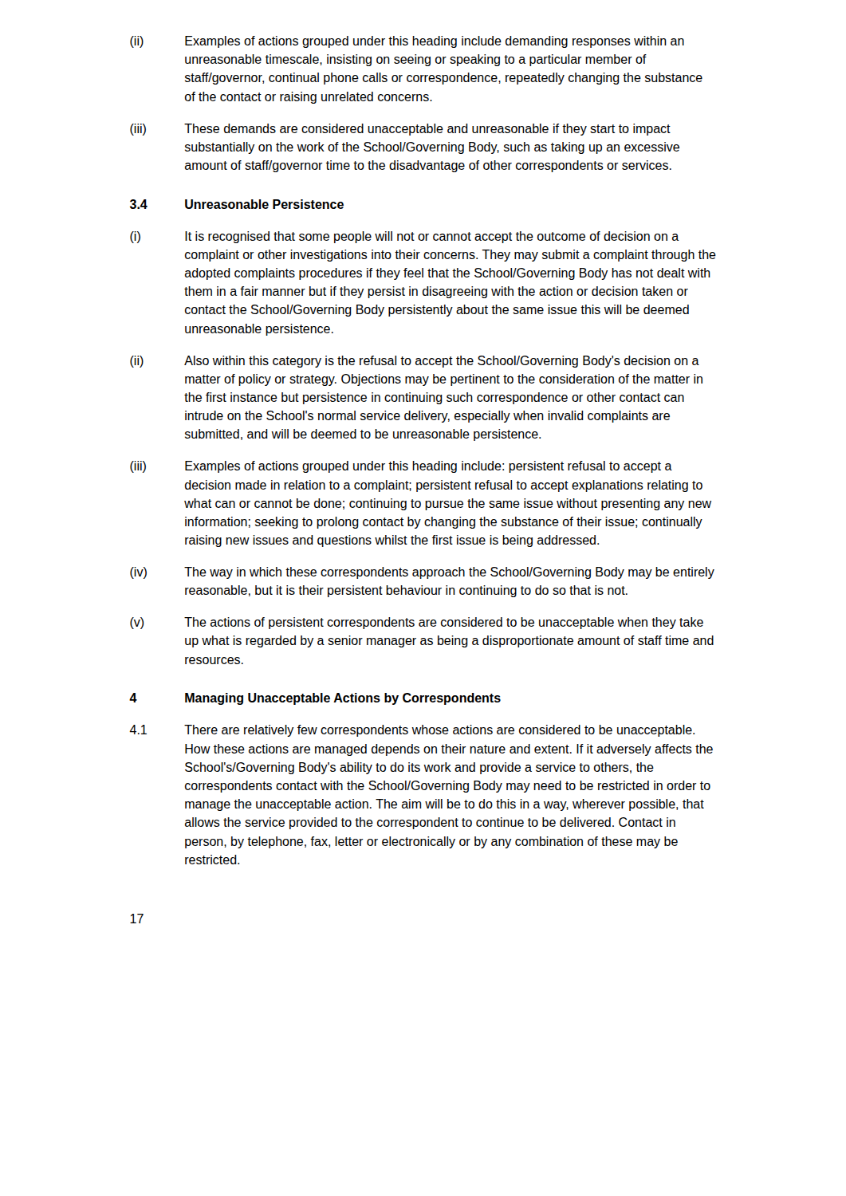(ii) Examples of actions grouped under this heading include demanding responses within an unreasonable timescale, insisting on seeing or speaking to a particular member of staff/governor, continual phone calls or correspondence, repeatedly changing the substance of the contact or raising unrelated concerns.
(iii) These demands are considered unacceptable and unreasonable if they start to impact substantially on the work of the School/Governing Body, such as taking up an excessive amount of staff/governor time to the disadvantage of other correspondents or services.
3.4 Unreasonable Persistence
(i) It is recognised that some people will not or cannot accept the outcome of decision on a complaint or other investigations into their concerns. They may submit a complaint through the adopted complaints procedures if they feel that the School/Governing Body has not dealt with them in a fair manner but if they persist in disagreeing with the action or decision taken or contact the School/Governing Body persistently about the same issue this will be deemed unreasonable persistence.
(ii) Also within this category is the refusal to accept the School/Governing Body's decision on a matter of policy or strategy. Objections may be pertinent to the consideration of the matter in the first instance but persistence in continuing such correspondence or other contact can intrude on the School's normal service delivery, especially when invalid complaints are submitted, and will be deemed to be unreasonable persistence.
(iii) Examples of actions grouped under this heading include: persistent refusal to accept a decision made in relation to a complaint; persistent refusal to accept explanations relating to what can or cannot be done; continuing to pursue the same issue without presenting any new information; seeking to prolong contact by changing the substance of their issue; continually raising new issues and questions whilst the first issue is being addressed.
(iv) The way in which these correspondents approach the School/Governing Body may be entirely reasonable, but it is their persistent behaviour in continuing to do so that is not.
(v) The actions of persistent correspondents are considered to be unacceptable when they take up what is regarded by a senior manager as being a disproportionate amount of staff time and resources.
4 Managing Unacceptable Actions by Correspondents
4.1 There are relatively few correspondents whose actions are considered to be unacceptable. How these actions are managed depends on their nature and extent. If it adversely affects the School's/Governing Body's ability to do its work and provide a service to others, the correspondents contact with the School/Governing Body may need to be restricted in order to manage the unacceptable action. The aim will be to do this in a way, wherever possible, that allows the service provided to the correspondent to continue to be delivered. Contact in person, by telephone, fax, letter or electronically or by any combination of these may be restricted.
17